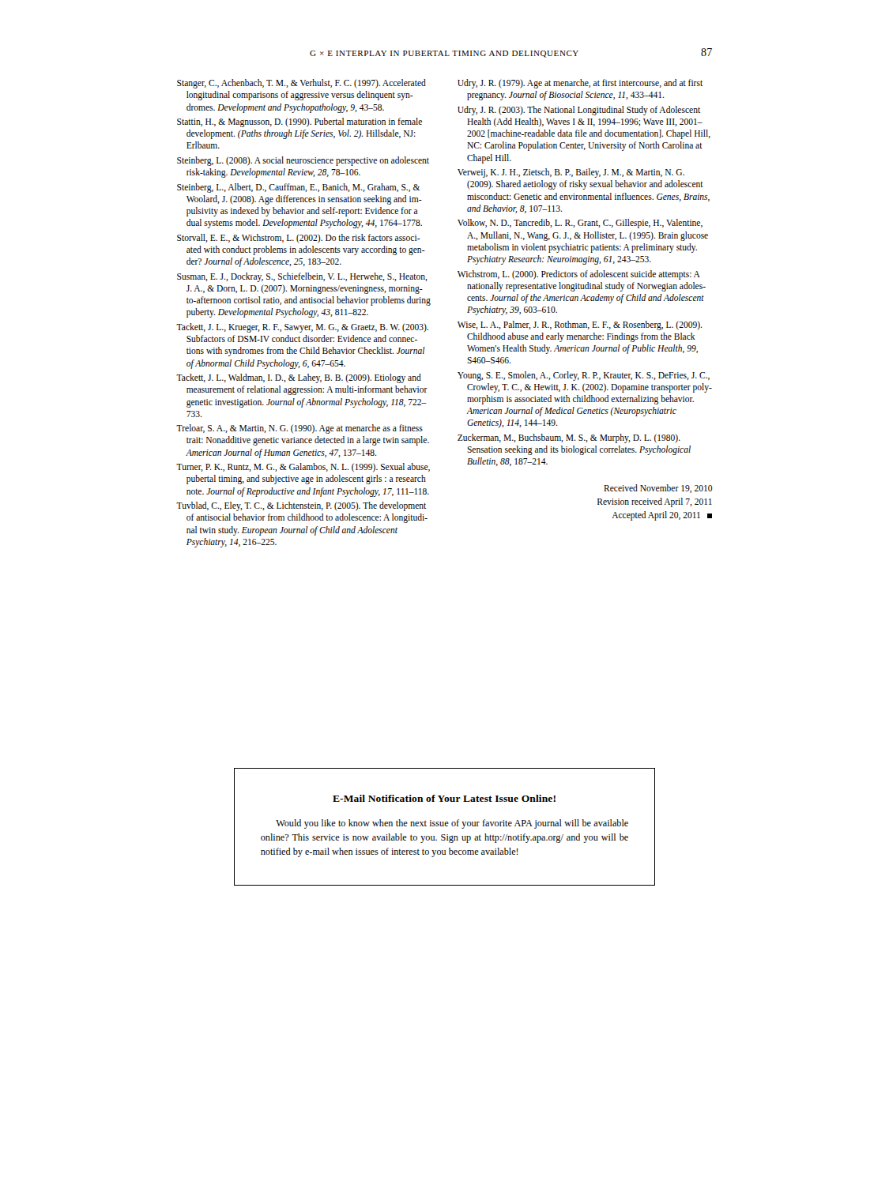G × E Interplay in Pubertal Timing and Delinquency 87
Stanger, C., Achenbach, T. M., & Verhulst, F. C. (1997). Accelerated longitudinal comparisons of aggressive versus delinquent syndromes. Development and Psychopathology, 9, 43–58.
Stattin, H., & Magnusson, D. (1990). Pubertal maturation in female development. (Paths through Life Series, Vol. 2). Hillsdale, NJ: Erlbaum.
Steinberg, L. (2008). A social neuroscience perspective on adolescent risk-taking. Developmental Review, 28, 78–106.
Steinberg, L., Albert, D., Cauffman, E., Banich, M., Graham, S., & Woolard, J. (2008). Age differences in sensation seeking and impulsivity as indexed by behavior and self-report: Evidence for a dual systems model. Developmental Psychology, 44, 1764–1778.
Storvall, E. E., & Wichstrom, L. (2002). Do the risk factors associated with conduct problems in adolescents vary according to gender? Journal of Adolescence, 25, 183–202.
Susman, E. J., Dockray, S., Schiefelbein, V. L., Herwehe, S., Heaton, J. A., & Dorn, L. D. (2007). Morningness/eveningness, morning-to-afternoon cortisol ratio, and antisocial behavior problems during puberty. Developmental Psychology, 43, 811–822.
Tackett, J. L., Krueger, R. F., Sawyer, M. G., & Graetz, B. W. (2003). Subfactors of DSM-IV conduct disorder: Evidence and connections with syndromes from the Child Behavior Checklist. Journal of Abnormal Child Psychology, 6, 647–654.
Tackett, J. L., Waldman, I. D., & Lahey, B. B. (2009). Etiology and measurement of relational aggression: A multi-informant behavior genetic investigation. Journal of Abnormal Psychology, 118, 722–733.
Treloar, S. A., & Martin, N. G. (1990). Age at menarche as a fitness trait: Nonadditive genetic variance detected in a large twin sample. American Journal of Human Genetics, 47, 137–148.
Turner, P. K., Runtz, M. G., & Galambos, N. L. (1999). Sexual abuse, pubertal timing, and subjective age in adolescent girls : a research note. Journal of Reproductive and Infant Psychology, 17, 111–118.
Tuvblad, C., Eley, T. C., & Lichtenstein, P. (2005). The development of antisocial behavior from childhood to adolescence: A longitudinal twin study. European Journal of Child and Adolescent Psychiatry, 14, 216–225.
Udry, J. R. (1979). Age at menarche, at first intercourse, and at first pregnancy. Journal of Biosocial Science, 11, 433–441.
Udry, J. R. (2003). The National Longitudinal Study of Adolescent Health (Add Health), Waves I & II, 1994–1996; Wave III, 2001–2002 [machine-readable data file and documentation]. Chapel Hill, NC: Carolina Population Center, University of North Carolina at Chapel Hill.
Verweij, K. J. H., Zietsch, B. P., Bailey, J. M., & Martin, N. G. (2009). Shared aetiology of risky sexual behavior and adolescent misconduct: Genetic and environmental influences. Genes, Brains, and Behavior, 8, 107–113.
Volkow, N. D., Tancredib, L. R., Grant, C., Gillespie, H., Valentine, A., Mullani, N., Wang, G. J., & Hollister, L. (1995). Brain glucose metabolism in violent psychiatric patients: A preliminary study. Psychiatry Research: Neuroimaging, 61, 243–253.
Wichstrom, L. (2000). Predictors of adolescent suicide attempts: A nationally representative longitudinal study of Norwegian adolescents. Journal of the American Academy of Child and Adolescent Psychiatry, 39, 603–610.
Wise, L. A., Palmer, J. R., Rothman, E. F., & Rosenberg, L. (2009). Childhood abuse and early menarche: Findings from the Black Women's Health Study. American Journal of Public Health, 99, S460–S466.
Young, S. E., Smolen, A., Corley, R. P., Krauter, K. S., DeFries, J. C., Crowley, T. C., & Hewitt, J. K. (2002). Dopamine transporter polymorphism is associated with childhood externalizing behavior. American Journal of Medical Genetics (Neuropsychiatric Genetics), 114, 144–149.
Zuckerman, M., Buchsbaum, M. S., & Murphy, D. L. (1980). Sensation seeking and its biological correlates. Psychological Bulletin, 88, 187–214.
Received November 19, 2010
Revision received April 7, 2011
Accepted April 20, 2011
E-Mail Notification of Your Latest Issue Online!
Would you like to know when the next issue of your favorite APA journal will be available online? This service is now available to you. Sign up at http://notify.apa.org/ and you will be notified by e-mail when issues of interest to you become available!